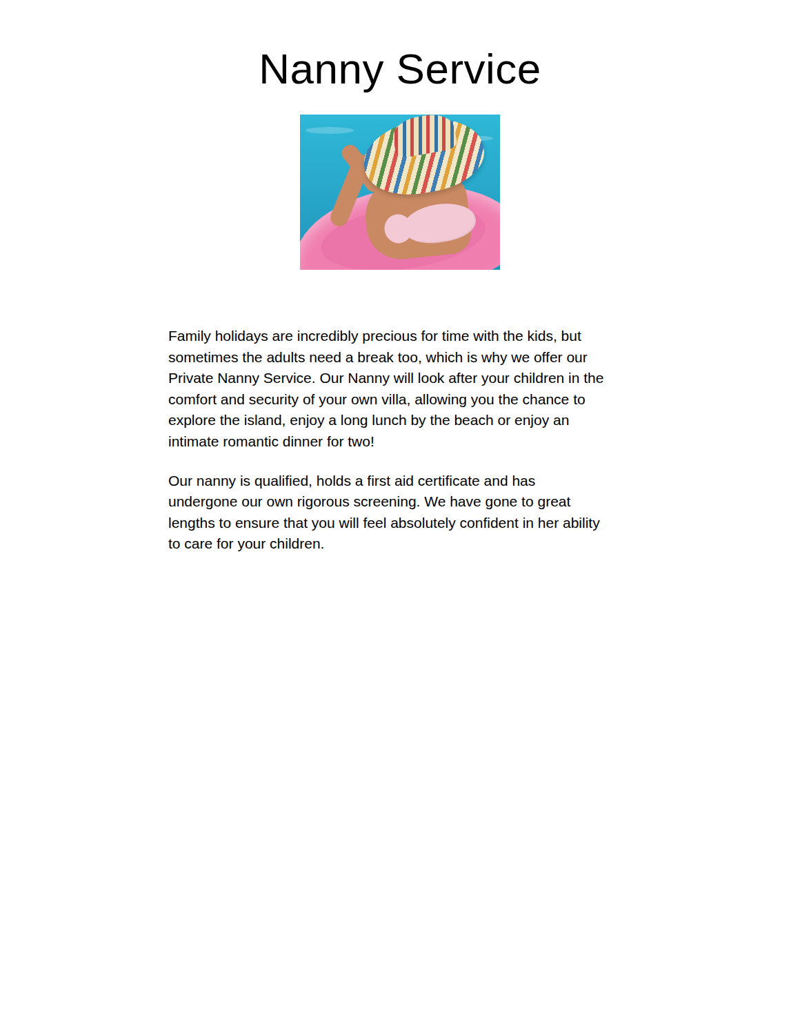Nanny Service
Family holidays are incredibly precious for time with the kids, but sometimes the adults need a break too, which is why we offer our Private Nanny Service. Our Nanny will look after your children in the comfort and security of your own villa, allowing you the chance to explore the island, enjoy a long lunch by the beach or enjoy an intimate romantic dinner for two!
Our nanny is qualified, holds a first aid certificate and has undergone our own rigorous screening. We have gone to great lengths to ensure that you will feel absolutely confident in her ability to care for your children.